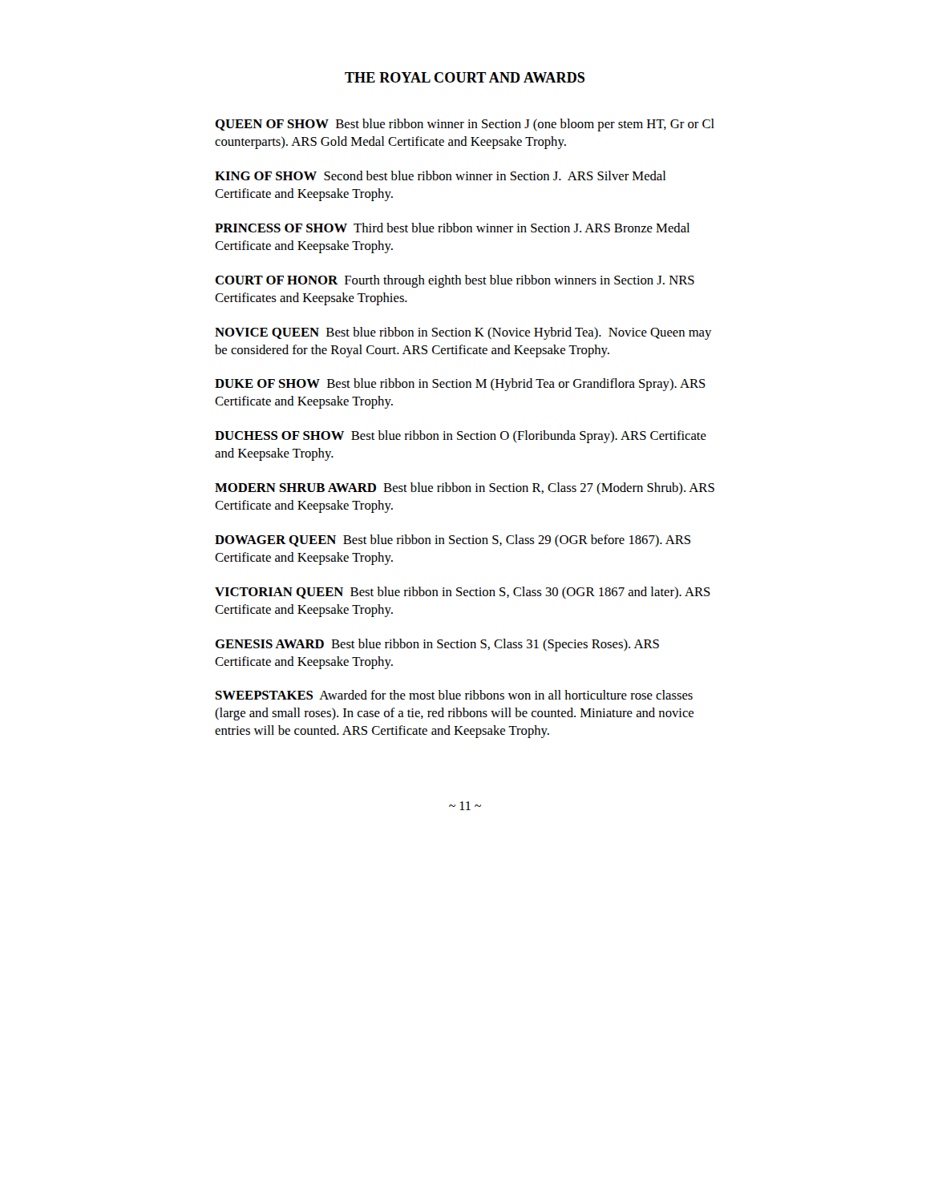THE ROYAL COURT AND AWARDS
QUEEN OF SHOW Best blue ribbon winner in Section J (one bloom per stem HT, Gr or Cl counterparts). ARS Gold Medal Certificate and Keepsake Trophy.
KING OF SHOW Second best blue ribbon winner in Section J. ARS Silver Medal Certificate and Keepsake Trophy.
PRINCESS OF SHOW Third best blue ribbon winner in Section J. ARS Bronze Medal Certificate and Keepsake Trophy.
COURT OF HONOR Fourth through eighth best blue ribbon winners in Section J. NRS Certificates and Keepsake Trophies.
NOVICE QUEEN Best blue ribbon in Section K (Novice Hybrid Tea). Novice Queen may be considered for the Royal Court. ARS Certificate and Keepsake Trophy.
DUKE OF SHOW Best blue ribbon in Section M (Hybrid Tea or Grandiflora Spray). ARS Certificate and Keepsake Trophy.
DUCHESS OF SHOW Best blue ribbon in Section O (Floribunda Spray). ARS Certificate and Keepsake Trophy.
MODERN SHRUB AWARD Best blue ribbon in Section R, Class 27 (Modern Shrub). ARS Certificate and Keepsake Trophy.
DOWAGER QUEEN Best blue ribbon in Section S, Class 29 (OGR before 1867). ARS Certificate and Keepsake Trophy.
VICTORIAN QUEEN Best blue ribbon in Section S, Class 30 (OGR 1867 and later). ARS Certificate and Keepsake Trophy.
GENESIS AWARD Best blue ribbon in Section S, Class 31 (Species Roses). ARS Certificate and Keepsake Trophy.
SWEEPSTAKES Awarded for the most blue ribbons won in all horticulture rose classes (large and small roses). In case of a tie, red ribbons will be counted. Miniature and novice entries will be counted. ARS Certificate and Keepsake Trophy.
~ 11 ~